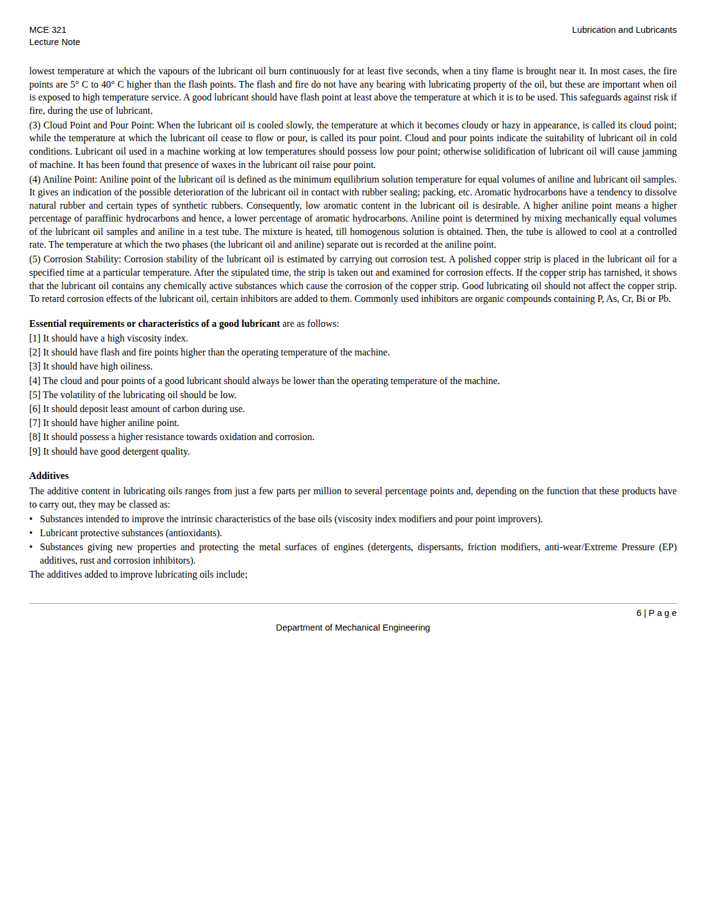MCE 321
Lecture Note
Lubrication and Lubricants
lowest temperature at which the vapours of the lubricant oil burn continuously for at least five seconds, when a tiny flame is brought near it. In most cases, the fire points are 5° C to 40° C higher than the flash points. The flash and fire do not have any bearing with lubricating property of the oil, but these are important when oil is exposed to high temperature service. A good lubricant should have flash point at least above the temperature at which it is to be used. This safeguards against risk if fire, during the use of lubricant.
(3) Cloud Point and Pour Point: When the lubricant oil is cooled slowly, the temperature at which it becomes cloudy or hazy in appearance, is called its cloud point; while the temperature at which the lubricant oil cease to flow or pour, is called its pour point. Cloud and pour points indicate the suitability of lubricant oil in cold conditions. Lubricant oil used in a machine working at low temperatures should possess low pour point; otherwise solidification of lubricant oil will cause jamming of machine. It has been found that presence of waxes in the lubricant oil raise pour point.
(4) Aniline Point: Aniline point of the lubricant oil is defined as the minimum equilibrium solution temperature for equal volumes of aniline and lubricant oil samples. It gives an indication of the possible deterioration of the lubricant oil in contact with rubber sealing; packing, etc. Aromatic hydrocarbons have a tendency to dissolve natural rubber and certain types of synthetic rubbers. Consequently, low aromatic content in the lubricant oil is desirable. A higher aniline point means a higher percentage of paraffinic hydrocarbons and hence, a lower percentage of aromatic hydrocarbons. Aniline point is determined by mixing mechanically equal volumes of the lubricant oil samples and aniline in a test tube. The mixture is heated, till homogenous solution is obtained. Then, the tube is allowed to cool at a controlled rate. The temperature at which the two phases (the lubricant oil and aniline) separate out is recorded at the aniline point.
(5) Corrosion Stability: Corrosion stability of the lubricant oil is estimated by carrying out corrosion test. A polished copper strip is placed in the lubricant oil for a specified time at a particular temperature. After the stipulated time, the strip is taken out and examined for corrosion effects. If the copper strip has tarnished, it shows that the lubricant oil contains any chemically active substances which cause the corrosion of the copper strip. Good lubricating oil should not affect the copper strip. To retard corrosion effects of the lubricant oil, certain inhibitors are added to them. Commonly used inhibitors are organic compounds containing P, As, Cr, Bi or Pb.
Essential requirements or characteristics of a good lubricant are as follows:
[1] It should have a high viscosity index.
[2] It should have flash and fire points higher than the operating temperature of the machine.
[3] It should have high oiliness.
[4] The cloud and pour points of a good lubricant should always be lower than the operating temperature of the machine.
[5] The volatility of the lubricating oil should be low.
[6] It should deposit least amount of carbon during use.
[7] It should have higher aniline point.
[8] It should possess a higher resistance towards oxidation and corrosion.
[9] It should have good detergent quality.
Additives
The additive content in lubricating oils ranges from just a few parts per million to several percentage points and, depending on the function that these products have to carry out, they may be classed as:
Substances intended to improve the intrinsic characteristics of the base oils (viscosity index modifiers and pour point improvers).
Lubricant protective substances (antioxidants).
Substances giving new properties and protecting the metal surfaces of engines (detergents, dispersants, friction modifiers, anti-wear/Extreme Pressure (EP) additives, rust and corrosion inhibitors).
The additives added to improve lubricating oils include;
6 | P a g e
Department of Mechanical Engineering